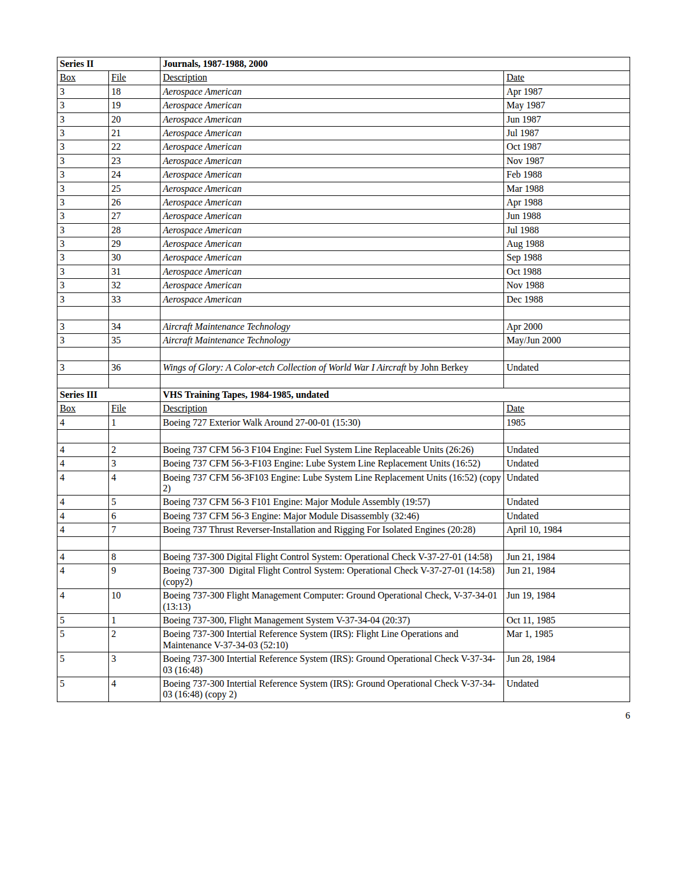| Series II | Journals, 1987-1988, 2000 |
| Box | File | Description | Date |
| 3 | 18 | Aerospace American | Apr 1987 |
| 3 | 19 | Aerospace American | May 1987 |
| 3 | 20 | Aerospace American | Jun 1987 |
| 3 | 21 | Aerospace American | Jul 1987 |
| 3 | 22 | Aerospace American | Oct 1987 |
| 3 | 23 | Aerospace American | Nov 1987 |
| 3 | 24 | Aerospace American | Feb 1988 |
| 3 | 25 | Aerospace American | Mar 1988 |
| 3 | 26 | Aerospace American | Apr 1988 |
| 3 | 27 | Aerospace American | Jun 1988 |
| 3 | 28 | Aerospace American | Jul 1988 |
| 3 | 29 | Aerospace American | Aug 1988 |
| 3 | 30 | Aerospace American | Sep 1988 |
| 3 | 31 | Aerospace American | Oct 1988 |
| 3 | 32 | Aerospace American | Nov 1988 |
| 3 | 33 | Aerospace American | Dec 1988 |
| 3 | 34 | Aircraft Maintenance Technology | Apr 2000 |
| 3 | 35 | Aircraft Maintenance Technology | May/Jun 2000 |
| 3 | 36 | Wings of Glory: A Color-etch Collection of World War I Aircraft by John Berkey | Undated |
| Series III | VHS Training Tapes, 1984-1985, undated |
| Box | File | Description | Date |
| 4 | 1 | Boeing 727 Exterior Walk Around 27-00-01 (15:30) | 1985 |
| 4 | 2 | Boeing 737 CFM 56-3 F104 Engine: Fuel System Line Replaceable Units (26:26) | Undated |
| 4 | 3 | Boeing 737 CFM 56-3-F103 Engine: Lube System Line Replacement Units (16:52) | Undated |
| 4 | 4 | Boeing 737 CFM 56-3F103 Engine: Lube System Line Replacement Units (16:52) (copy 2) | Undated |
| 4 | 5 | Boeing 737 CFM 56-3 F101 Engine: Major Module Assembly (19:57) | Undated |
| 4 | 6 | Boeing 737 CFM 56-3 Engine: Major Module Disassembly (32:46) | Undated |
| 4 | 7 | Boeing 737 Thrust Reverser-Installation and Rigging For Isolated Engines (20:28) | April 10, 1984 |
| 4 | 8 | Boeing 737-300 Digital Flight Control System: Operational Check V-37-27-01 (14:58) | Jun 21, 1984 |
| 4 | 9 | Boeing 737-300 Digital Flight Control System: Operational Check V-37-27-01 (14:58) (copy2) | Jun 21, 1984 |
| 4 | 10 | Boeing 737-300 Flight Management Computer: Ground Operational Check, V-37-34-01 (13:13) | Jun 19, 1984 |
| 5 | 1 | Boeing 737-300, Flight Management System V-37-34-04 (20:37) | Oct 11, 1985 |
| 5 | 2 | Boeing 737-300 Intertial Reference System (IRS): Flight Line Operations and Maintenance V-37-34-03 (52:10) | Mar 1, 1985 |
| 5 | 3 | Boeing 737-300 Intertial Reference System (IRS): Ground Operational Check V-37-34-03 (16:48) | Jun 28, 1984 |
| 5 | 4 | Boeing 737-300 Intertial Reference System (IRS): Ground Operational Check V-37-34-03 (16:48) (copy 2) | Undated |
6